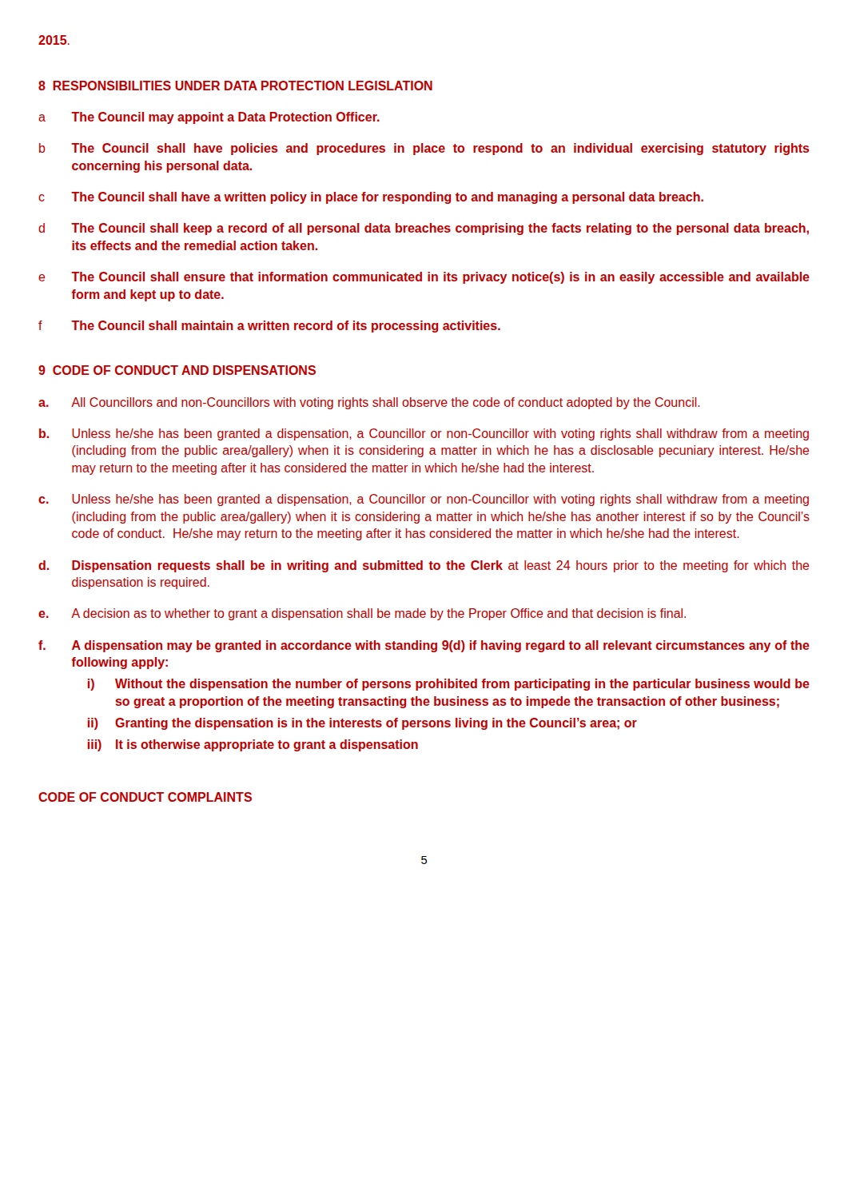2015.
8 RESPONSIBILITIES UNDER DATA PROTECTION LEGISLATION
a
The Council may appoint a Data Protection Officer.
b
The Council shall have policies and procedures in place to respond to an individual exercising statutory rights concerning his personal data.
c
The Council shall have a written policy in place for responding to and managing a personal data breach.
d
The Council shall keep a record of all personal data breaches comprising the facts relating to the personal data breach, its effects and the remedial action taken.
e
The Council shall ensure that information communicated in its privacy notice(s) is in an easily accessible and available form and kept up to date.
f
The Council shall maintain a written record of its processing activities.
9 CODE OF CONDUCT AND DISPENSATIONS
a.
All Councillors and non-Councillors with voting rights shall observe the code of conduct adopted by the Council.
b.
Unless he/she has been granted a dispensation, a Councillor or non-Councillor with voting rights shall withdraw from a meeting (including from the public area/gallery) when it is considering a matter in which he has a disclosable pecuniary interest. He/she may return to the meeting after it has considered the matter in which he/she had the interest.
c.
Unless he/she has been granted a dispensation, a Councillor or non-Councillor with voting rights shall withdraw from a meeting (including from the public area/gallery) when it is considering a matter in which he/she has another interest if so by the Council’s code of conduct. He/she may return to the meeting after it has considered the matter in which he/she had the interest.
d.
Dispensation requests shall be in writing and submitted to the Clerk at least 24 hours prior to the meeting for which the dispensation is required.
e.
A decision as to whether to grant a dispensation shall be made by the Proper Office and that decision is final.
f.
A dispensation may be granted in accordance with standing 9(d) if having regard to all relevant circumstances any of the following apply:
i)
Without the dispensation the number of persons prohibited from participating in the particular business would be so great a proportion of the meeting transacting the business as to impede the transaction of other business;
ii)
Granting the dispensation is in the interests of persons living in the Council’s area; or
iii)
It is otherwise appropriate to grant a dispensation
CODE OF CONDUCT COMPLAINTS
5